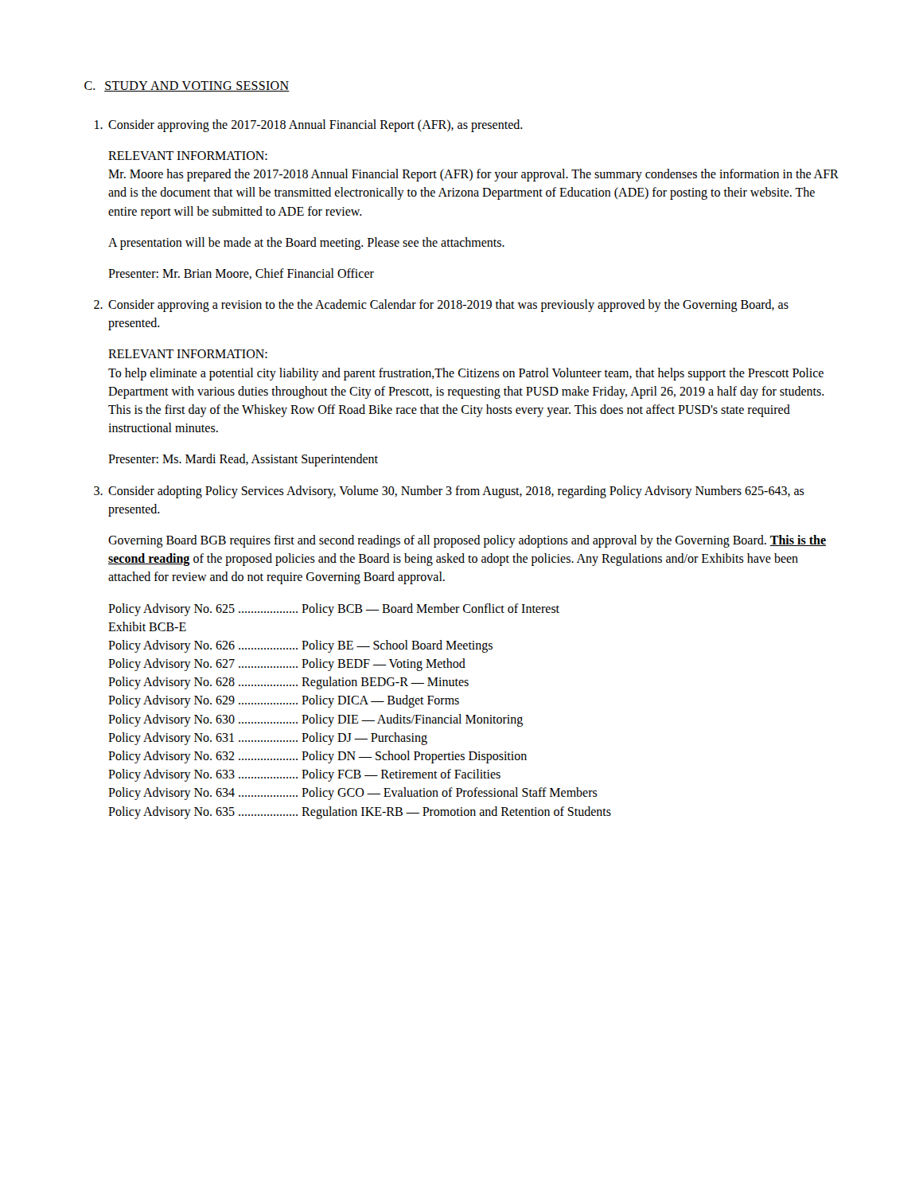C. STUDY AND VOTING SESSION
1.
Consider approving the 2017-2018 Annual Financial Report (AFR), as presented.
RELEVANT INFORMATION:
Mr. Moore has prepared the 2017-2018 Annual Financial Report (AFR) for your approval. The summary condenses the information in the AFR and is the document that will be transmitted electronically to the Arizona Department of Education (ADE) for posting to their website. The entire report will be submitted to ADE for review.
A presentation will be made at the Board meeting. Please see the attachments.
Presenter: Mr. Brian Moore, Chief Financial Officer
2.
Consider approving a revision to the the Academic Calendar for 2018-2019 that was previously approved by the Governing Board, as presented.
RELEVANT INFORMATION:
To help eliminate a potential city liability and parent frustration,The Citizens on Patrol Volunteer team, that helps support the Prescott Police Department with various duties throughout the City of Prescott, is requesting that PUSD make Friday, April 26, 2019 a half day for students. This is the first day of the Whiskey Row Off Road Bike race that the City hosts every year. This does not affect PUSD's state required instructional minutes.
Presenter: Ms. Mardi Read, Assistant Superintendent
3.
Consider adopting Policy Services Advisory, Volume 30, Number 3 from August, 2018, regarding Policy Advisory Numbers 625-643, as presented.
Governing Board BGB requires first and second readings of all proposed policy adoptions and approval by the Governing Board. This is the second reading of the proposed policies and the Board is being asked to adopt the policies. Any Regulations and/or Exhibits have been attached for review and do not require Governing Board approval.
Policy Advisory No. 625 ................... Policy BCB — Board Member Conflict of Interest
Exhibit BCB-E
Policy Advisory No. 626 ................... Policy BE — School Board Meetings
Policy Advisory No. 627 ................... Policy BEDF — Voting Method
Policy Advisory No. 628 ................... Regulation BEDG-R — Minutes
Policy Advisory No. 629 ................... Policy DICA — Budget Forms
Policy Advisory No. 630 ................... Policy DIE — Audits/Financial Monitoring
Policy Advisory No. 631 ................... Policy DJ — Purchasing
Policy Advisory No. 632 ................... Policy DN — School Properties Disposition
Policy Advisory No. 633 ................... Policy FCB — Retirement of Facilities
Policy Advisory No. 634 ................... Policy GCO — Evaluation of Professional Staff Members
Policy Advisory No. 635 ................... Regulation IKE-RB — Promotion and Retention of Students